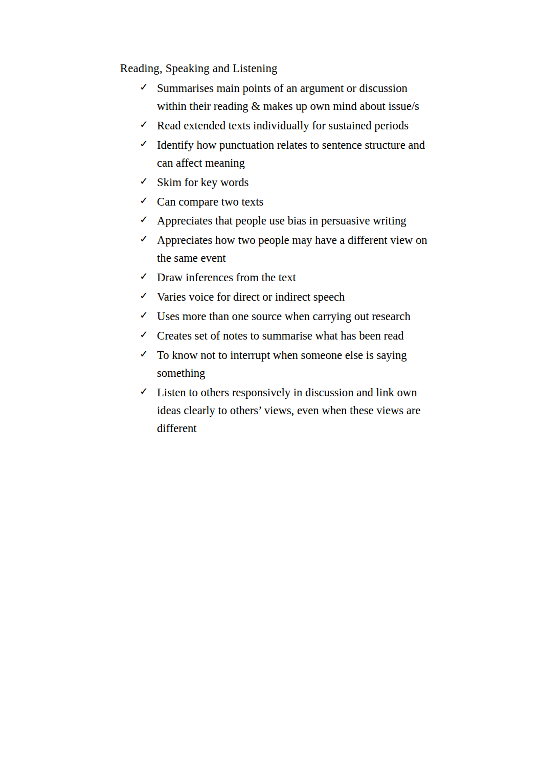Reading, Speaking and Listening
Summarises main points of an argument or discussion within their reading & makes up own mind about issue/s
Read extended texts individually for sustained periods
Identify how punctuation relates to sentence structure and can affect meaning
Skim for key words
Can compare two texts
Appreciates that people use bias in persuasive writing
Appreciates how two people may have a different view on the same event
Draw inferences from the text
Varies voice for direct or indirect speech
Uses more than one source when carrying out research
Creates set of notes to summarise what has been read
To know not to interrupt when someone else is saying something
Listen to others responsively in discussion and link own ideas clearly to others’ views, even when these views are different